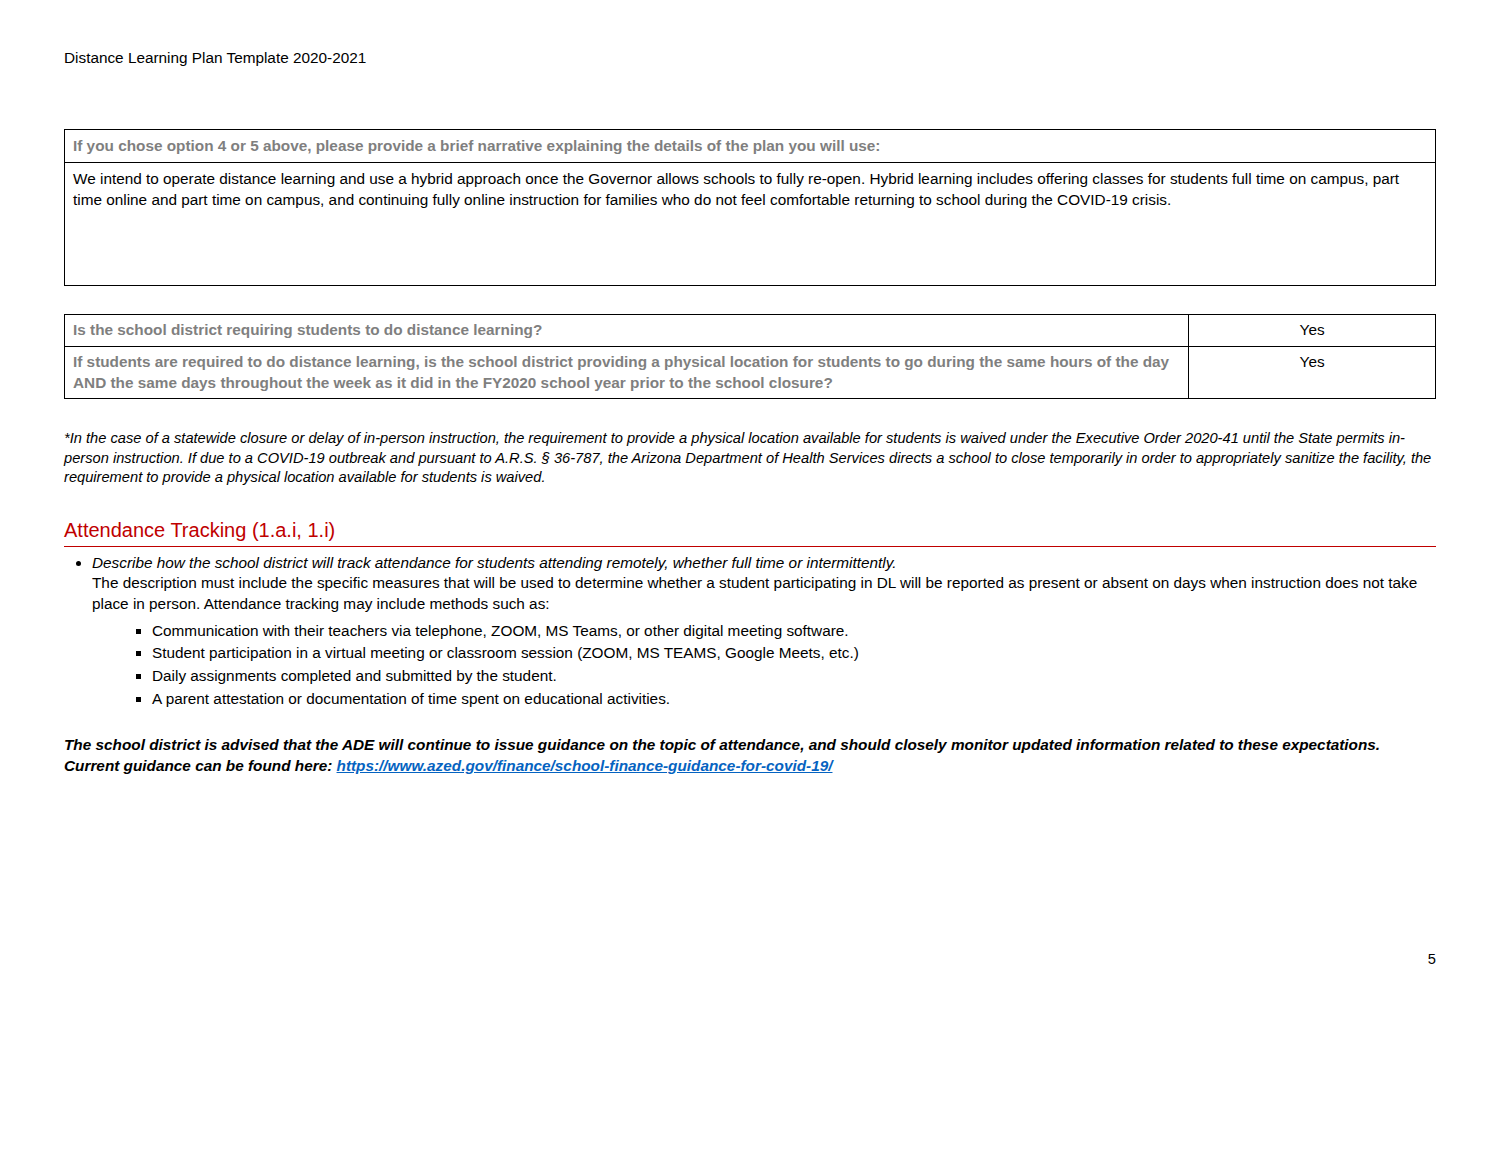Distance Learning Plan Template 2020-2021
| If you chose option 4 or 5 above, please provide a brief narrative explaining the details of the plan you will use: |
| We intend to operate distance learning and use a hybrid approach once the Governor allows schools to fully re-open. Hybrid learning includes offering classes for students full time on campus, part time online and part time on campus, and continuing fully online instruction for families who do not feel comfortable returning to school during the COVID-19 crisis. |
| Is the school district requiring students to do distance learning? | Yes |
| If students are required to do distance learning, is the school district providing a physical location for students to go during the same hours of the day AND the same days throughout the week as it did in the FY2020 school year prior to the school closure? | Yes |
*In the case of a statewide closure or delay of in-person instruction, the requirement to provide a physical location available for students is waived under the Executive Order 2020-41 until the State permits in-person instruction. If due to a COVID-19 outbreak and pursuant to A.R.S. § 36-787, the Arizona Department of Health Services directs a school to close temporarily in order to appropriately sanitize the facility, the requirement to provide a physical location available for students is waived.
Attendance Tracking (1.a.i, 1.i)
Describe how the school district will track attendance for students attending remotely, whether full time or intermittently.
The description must include the specific measures that will be used to determine whether a student participating in DL will be reported as present or absent on days when instruction does not take place in person. Attendance tracking may include methods such as:
Communication with their teachers via telephone, ZOOM, MS Teams, or other digital meeting software.
Student participation in a virtual meeting or classroom session (ZOOM, MS TEAMS, Google Meets, etc.)
Daily assignments completed and submitted by the student.
A parent attestation or documentation of time spent on educational activities.
The school district is advised that the ADE will continue to issue guidance on the topic of attendance, and should closely monitor updated information related to these expectations. Current guidance can be found here: https://www.azed.gov/finance/school-finance-guidance-for-covid-19/
5